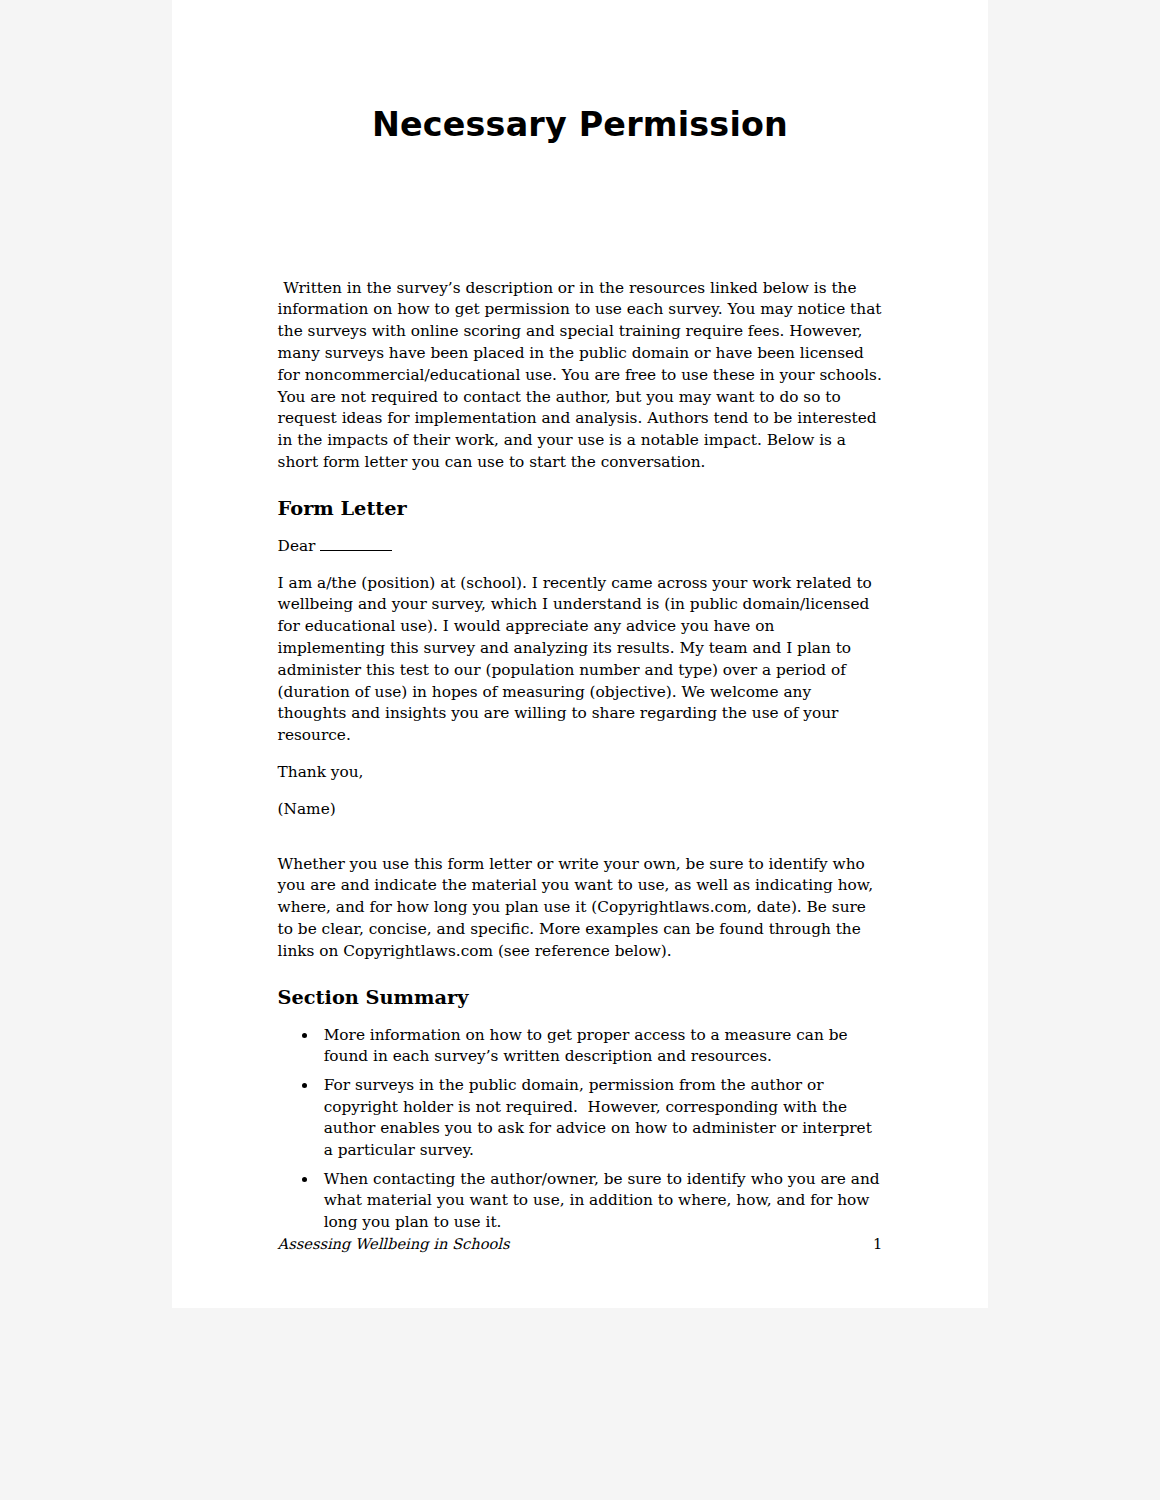Necessary Permission
Written in the survey’s description or in the resources linked below is the information on how to get permission to use each survey. You may notice that the surveys with online scoring and special training require fees. However, many surveys have been placed in the public domain or have been licensed for noncommercial/educational use. You are free to use these in your schools. You are not required to contact the author, but you may want to do so to request ideas for implementation and analysis. Authors tend to be interested in the impacts of their work, and your use is a notable impact. Below is a short form letter you can use to start the conversation.
Form Letter
Dear
I am a/the (position) at (school). I recently came across your work related to wellbeing and your survey, which I understand is (in public domain/licensed for educational use). I would appreciate any advice you have on implementing this survey and analyzing its results. My team and I plan to administer this test to our (population number and type) over a period of (duration of use) in hopes of measuring (objective). We welcome any thoughts and insights you are willing to share regarding the use of your resource.
Thank you,
(Name)
Whether you use this form letter or write your own, be sure to identify who you are and indicate the material you want to use, as well as indicating how, where, and for how long you plan use it (Copyrightlaws.com, date). Be sure to be clear, concise, and specific. More examples can be found through the links on Copyrightlaws.com (see reference below).
Section Summary
More information on how to get proper access to a measure can be found in each survey’s written description and resources.
For surveys in the public domain, permission from the author or copyright holder is not required. However, corresponding with the author enables you to ask for advice on how to administer or interpret a particular survey.
When contacting the author/owner, be sure to identify who you are and what material you want to use, in addition to where, how, and for how long you plan to use it.
Assessing Wellbeing in Schools 1